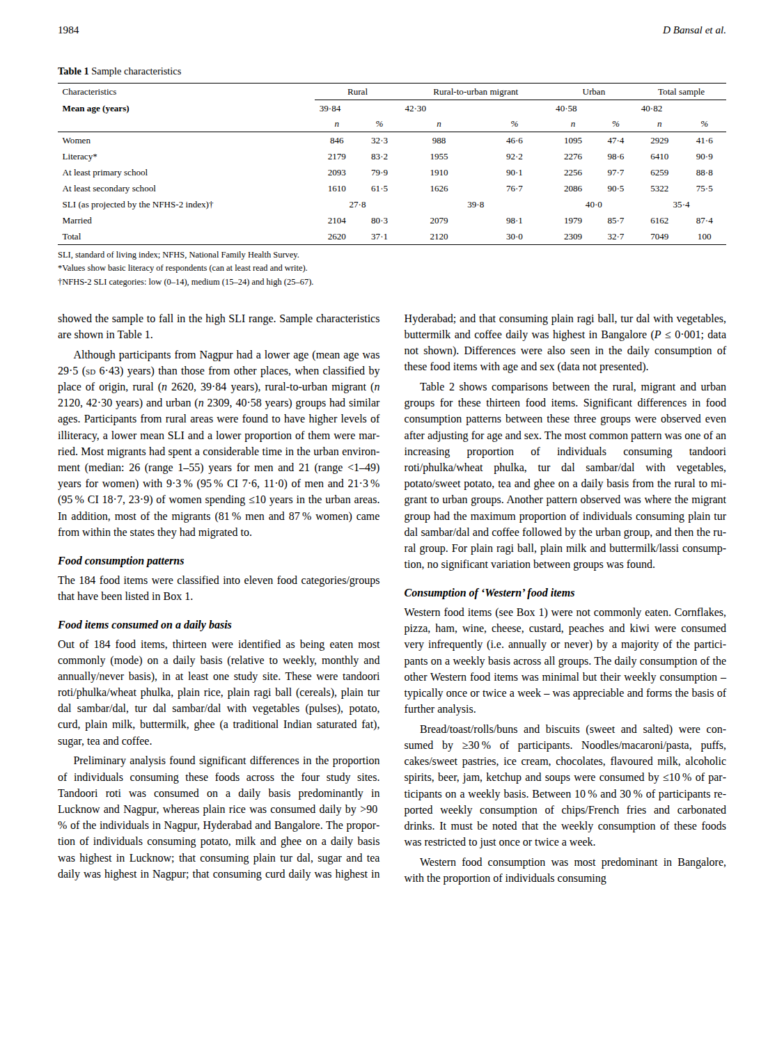1984 D Bansal et al.
Table 1 Sample characteristics
| Characteristics | Rural | Rural-to-urban migrant | Urban | Total sample |
| --- | --- | --- | --- | --- |
| Mean age (years) | 39·84 | 42·30 | 40·58 | 40·82 |
| | n | % | n | % | n | % | n | % |
| Women | 846 | 32·3 | 988 | 46·6 | 1095 | 47·4 | 2929 | 41·6 |
| Literacy* | 2179 | 83·2 | 1955 | 92·2 | 2276 | 98·6 | 6410 | 90·9 |
| At least primary school | 2093 | 79·9 | 1910 | 90·1 | 2256 | 97·7 | 6259 | 88·8 |
| At least secondary school | 1610 | 61·5 | 1626 | 76·7 | 2086 | 90·5 | 5322 | 75·5 |
| SLI (as projected by the NFHS-2 index)† | 27·8 | 39·8 | 40·0 | 35·4 |
| Married | 2104 | 80·3 | 2079 | 98·1 | 1979 | 85·7 | 6162 | 87·4 |
| Total | 2620 | 37·1 | 2120 | 30·0 | 2309 | 32·7 | 7049 | 100 |
SLI, standard of living index; NFHS, National Family Health Survey.
*Values show basic literacy of respondents (can at least read and write).
†NFHS-2 SLI categories: low (0–14), medium (15–24) and high (25–67).
showed the sample to fall in the high SLI range. Sample characteristics are shown in Table 1.
Although participants from Nagpur had a lower age (mean age was 29·5 (sd 6·43) years) than those from other places, when classified by place of origin, rural (n 2620, 39·84 years), rural-to-urban migrant (n 2120, 42·30 years) and urban (n 2309, 40·58 years) groups had similar ages. Participants from rural areas were found to have higher levels of illiteracy, a lower mean SLI and a lower proportion of them were married. Most migrants had spent a considerable time in the urban environment (median: 26 (range 1–55) years for men and 21 (range <1–49) years for women) with 9·3 % (95 % CI 7·6, 11·0) of men and 21·3 % (95 % CI 18·7, 23·9) of women spending ≤10 years in the urban areas. In addition, most of the migrants (81 % men and 87 % women) came from within the states they had migrated to.
Food consumption patterns
The 184 food items were classified into eleven food categories/groups that have been listed in Box 1.
Food items consumed on a daily basis
Out of 184 food items, thirteen were identified as being eaten most commonly (mode) on a daily basis (relative to weekly, monthly and annually/never basis), in at least one study site. These were tandoori roti/phulka/wheat phulka, plain rice, plain ragi ball (cereals), plain tur dal sambar/dal, tur dal sambar/dal with vegetables (pulses), potato, curd, plain milk, buttermilk, ghee (a traditional Indian saturated fat), sugar, tea and coffee.
Preliminary analysis found significant differences in the proportion of individuals consuming these foods across the four study sites. Tandoori roti was consumed on a daily basis predominantly in Lucknow and Nagpur, whereas plain rice was consumed daily by >90 % of the individuals in Nagpur, Hyderabad and Bangalore. The proportion of individuals consuming potato, milk and ghee on a daily basis was highest in Lucknow; that consuming plain tur dal, sugar and tea daily was highest in Nagpur; that consuming curd daily was highest in Hyderabad; and that consuming plain ragi ball, tur dal with vegetables, buttermilk and coffee daily was highest in Bangalore (P ≤ 0·001; data not shown). Differences were also seen in the daily consumption of these food items with age and sex (data not presented).
Table 2 shows comparisons between the rural, migrant and urban groups for these thirteen food items. Significant differences in food consumption patterns between these three groups were observed even after adjusting for age and sex. The most common pattern was one of an increasing proportion of individuals consuming tandoori roti/phulka/wheat phulka, tur dal sambar/dal with vegetables, potato/sweet potato, tea and ghee on a daily basis from the rural to migrant to urban groups. Another pattern observed was where the migrant group had the maximum proportion of individuals consuming plain tur dal sambar/dal and coffee followed by the urban group, and then the rural group. For plain ragi ball, plain milk and buttermilk/lassi consumption, no significant variation between groups was found.
Consumption of ‘Western’ food items
Western food items (see Box 1) were not commonly eaten. Cornflakes, pizza, ham, wine, cheese, custard, peaches and kiwi were consumed very infrequently (i.e. annually or never) by a majority of the participants on a weekly basis across all groups. The daily consumption of the other Western food items was minimal but their weekly consumption – typically once or twice a week – was appreciable and forms the basis of further analysis.
Bread/toast/rolls/buns and biscuits (sweet and salted) were consumed by ≥30 % of participants. Noodles/macaroni/pasta, puffs, cakes/sweet pastries, ice cream, chocolates, flavoured milk, alcoholic spirits, beer, jam, ketchup and soups were consumed by ≤10 % of participants on a weekly basis. Between 10 % and 30 % of participants reported weekly consumption of chips/French fries and carbonated drinks. It must be noted that the weekly consumption of these foods was restricted to just once or twice a week.
Western food consumption was most predominant in Bangalore, with the proportion of individuals consuming